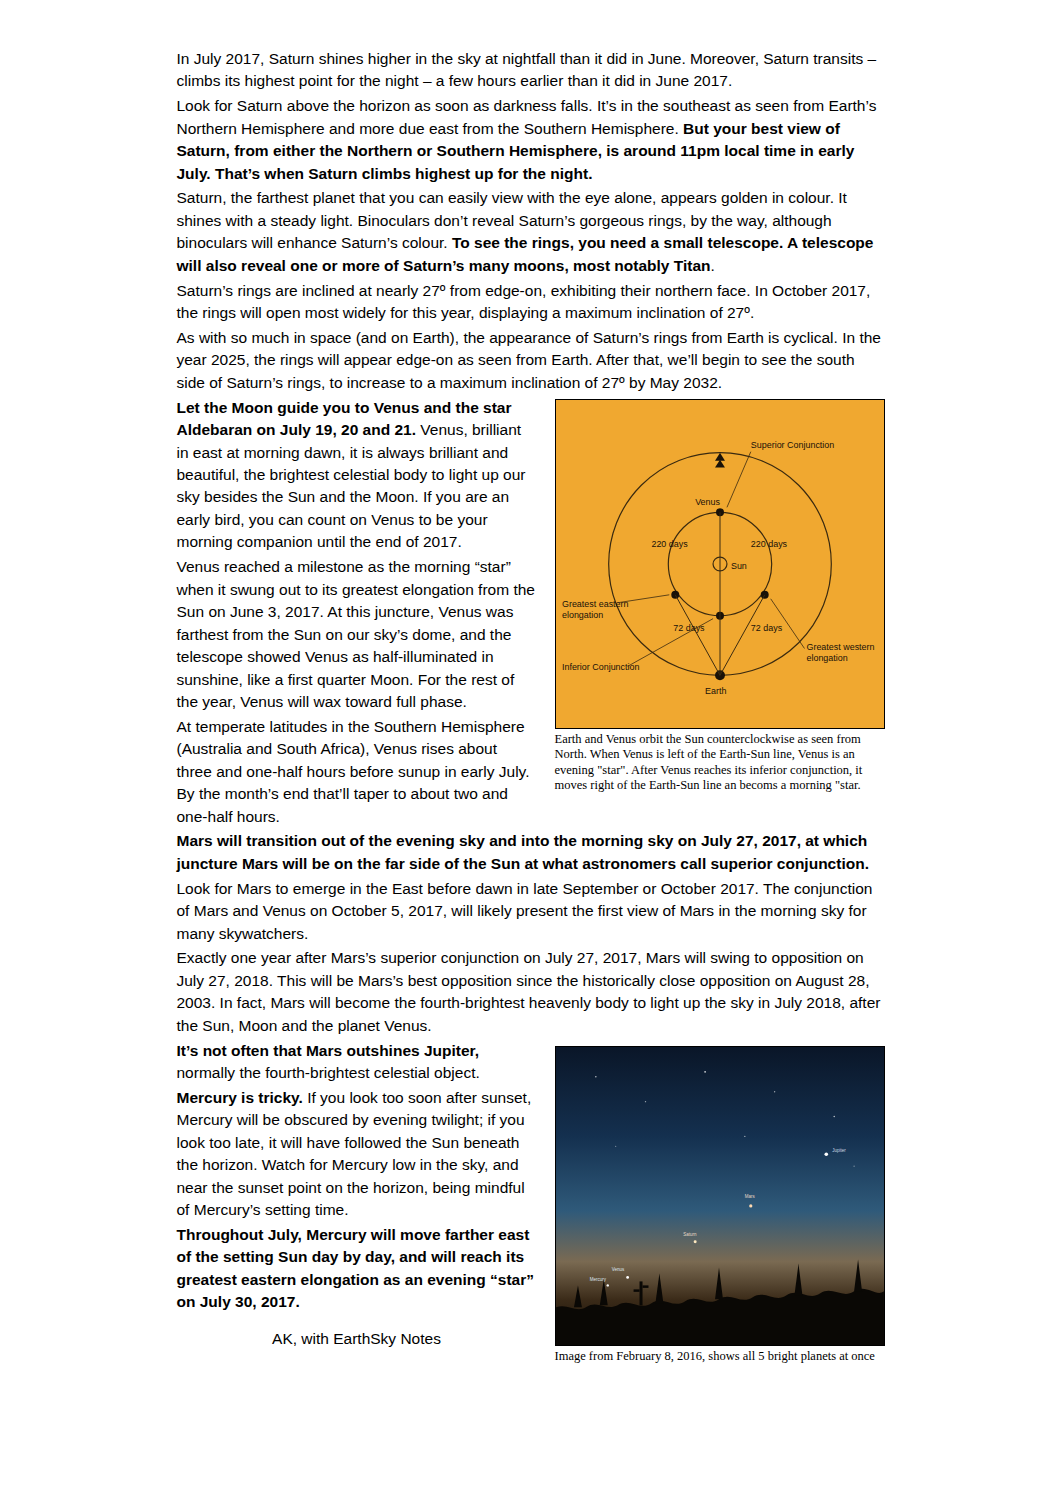In July 2017, Saturn shines higher in the sky at nightfall than it did in June. Moreover, Saturn transits – climbs its highest point for the night – a few hours earlier than it did in June 2017.
Look for Saturn above the horizon as soon as darkness falls. It’s in the southeast as seen from Earth’s Northern Hemisphere and more due east from the Southern Hemisphere. But your best view of Saturn, from either the Northern or Southern Hemisphere, is around 11pm local time in early July. That’s when Saturn climbs highest up for the night.
Saturn, the farthest planet that you can easily view with the eye alone, appears golden in colour. It shines with a steady light. Binoculars don’t reveal Saturn’s gorgeous rings, by the way, although binoculars will enhance Saturn’s colour. To see the rings, you need a small telescope. A telescope will also reveal one or more of Saturn’s many moons, most notably Titan.
Saturn’s rings are inclined at nearly 27º from edge-on, exhibiting their northern face. In October 2017, the rings will open most widely for this year, displaying a maximum inclination of 27º.
As with so much in space (and on Earth), the appearance of Saturn’s rings from Earth is cyclical. In the year 2025, the rings will appear edge-on as seen from Earth. After that, we’ll begin to see the south side of Saturn’s rings, to increase to a maximum inclination of 27º by May 2032.
Sun Earth Venus Superior Conjunction 220 days 220 days 72 days 72 days Greatest eastern elongation Greatest western elongation Inferior Conjunction
Earth and Venus orbit the Sun counterclockwise as seen from North. When Venus is left of the Earth-Sun line, Venus is an evening "star". After Venus reaches its inferior conjunction, it moves right of the Earth-Sun line an becoms a morning "star.
Let the Moon guide you to Venus and the star Aldebaran on July 19, 20 and 21. Venus, brilliant in east at morning dawn, it is always brilliant and beautiful, the brightest celestial body to light up our sky besides the Sun and the Moon. If you are an early bird, you can count on Venus to be your morning companion until the end of 2017.
Venus reached a milestone as the morning “star” when it swung out to its greatest elongation from the Sun on June 3, 2017. At this juncture, Venus was farthest from the Sun on our sky’s dome, and the telescope showed Venus as half-illuminated in sunshine, like a first quarter Moon. For the rest of the year, Venus will wax toward full phase.
At temperate latitudes in the Southern Hemisphere (Australia and South Africa), Venus rises about three and one-half hours before sunup in early July. By the month’s end that’ll taper to about two and one-half hours.
Mars will transition out of the evening sky and into the morning sky on July 27, 2017, at which juncture Mars will be on the far side of the Sun at what astronomers call superior conjunction.
Look for Mars to emerge in the East before dawn in late September or October 2017. The conjunction of Mars and Venus on October 5, 2017, will likely present the first view of Mars in the morning sky for many skywatchers.
Exactly one year after Mars’s superior conjunction on July 27, 2017, Mars will swing to opposition on July 27, 2018. This will be Mars’s best opposition since the historically close opposition on August 28, 2003. In fact, Mars will become the fourth-brightest heavenly body to light up the sky in July 2018, after the Sun, Moon and the planet Venus.
Jupiter Mars Saturn Venus Mercury
Image from February 8, 2016, shows all 5 bright planets at once
It’s not often that Mars outshines Jupiter, normally the fourth-brightest celestial object.
Mercury is tricky. If you look too soon after sunset, Mercury will be obscured by evening twilight; if you look too late, it will have followed the Sun beneath the horizon. Watch for Mercury low in the sky, and near the sunset point on the horizon, being mindful of Mercury’s setting time.
Throughout July, Mercury will move farther east of the setting Sun day by day, and will reach its greatest eastern elongation as an evening “star” on July 30, 2017.
AK, with EarthSky Notes